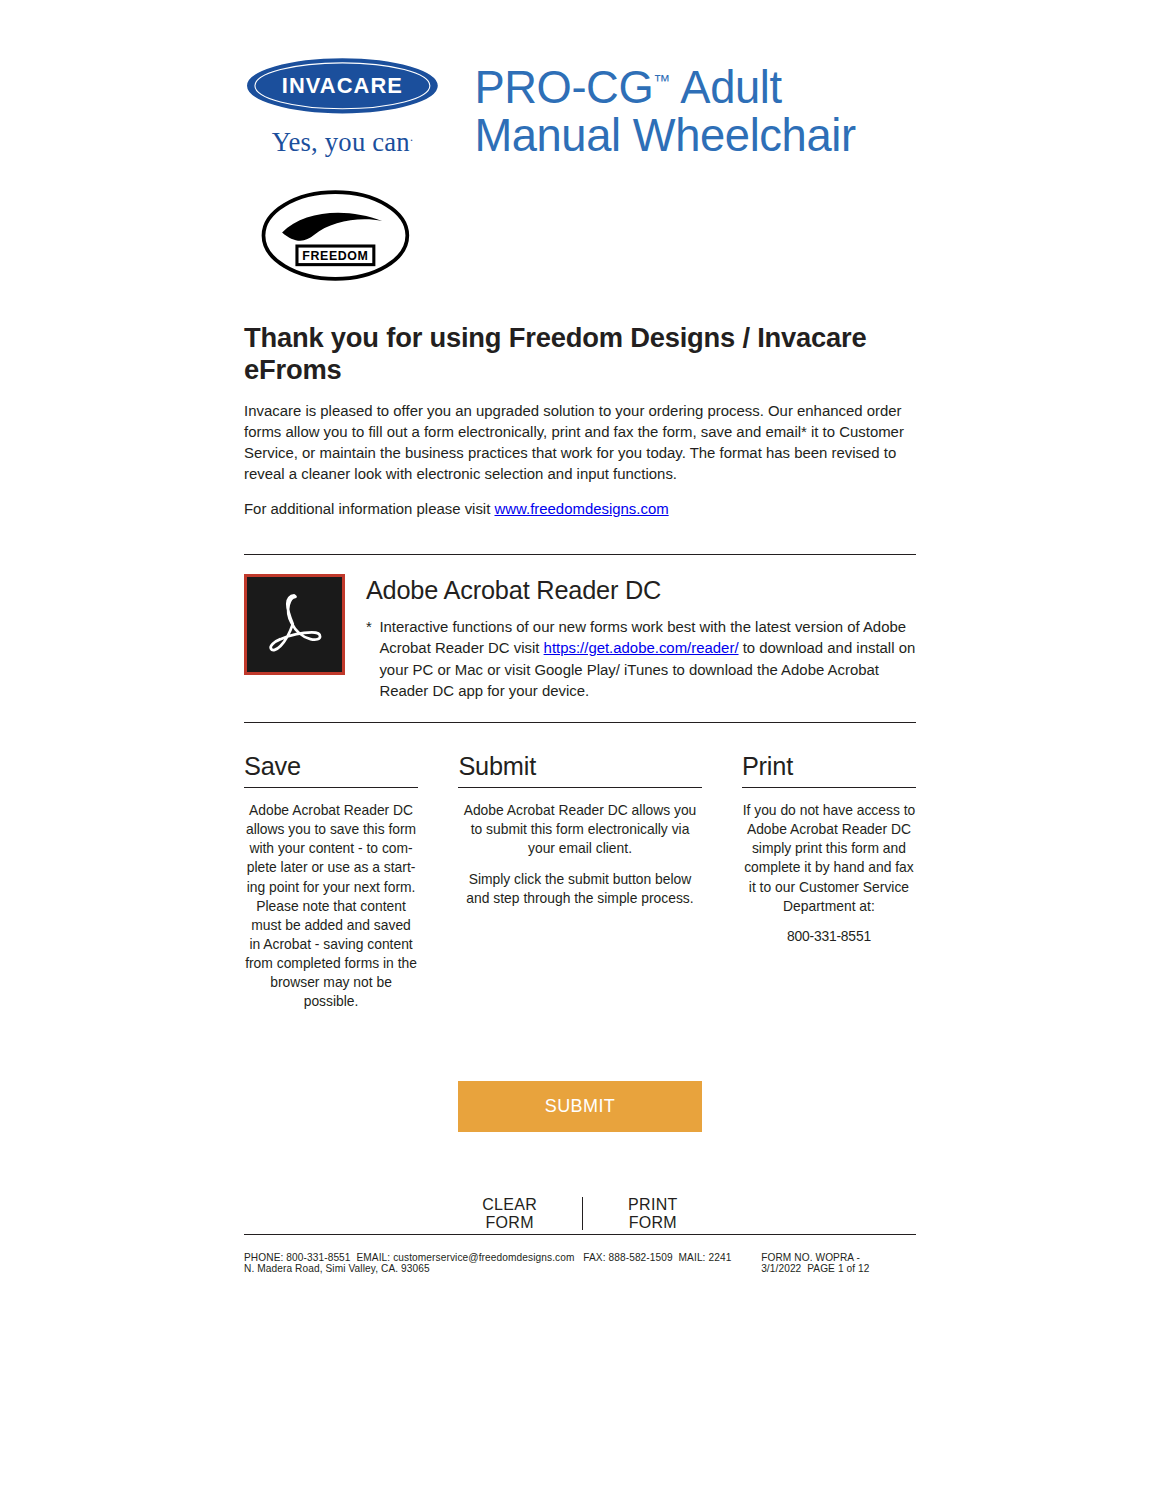INVACARE ®
Yes, you can.
PRO-CG™ Adult
Manual Wheelchair
FREEDOM
Thank you for using Freedom Designs / Invacare eFroms
Invacare is pleased to offer you an upgraded solution to your ordering process. Our enhanced order forms allow you to fill out a form electronically, print and fax the form, save and email* it to Customer Service, or maintain the business practices that work for you today. The format has been revised to reveal a cleaner look with electronic selection and input functions.
For additional information please visit www.freedomdesigns.com
Adobe Acrobat Reader DC
* Interactive functions of our new forms work best with the latest version of Adobe Acrobat Reader DC visit https://get.adobe.com/reader/ to download and install on your PC or Mac or visit Google Play/ iTunes to download the Adobe Acrobat Reader DC app for your device.
Save
Adobe Acrobat Reader DC allows you to save this form with your content - to com­plete later or use as a start­ing point for your next form. Please note that content must be added and saved in Acrobat - saving content from completed forms in the browser may not be possible.
Submit
Adobe Acrobat Reader DC allows you to submit this form electronically via your email client.
Simply click the submit button below and step through the simple process.
Print
If you do not have access to Adobe Acrobat Reader DC simply print this form and complete it by hand and fax it to our Customer Service Department at:
800-331-8551
SUBMIT
CLEAR FORM PRINT FORM
PHONE: 800-331-8551 EMAIL: customerservice@freedomdesigns.com FAX: 888-582-1509 MAIL: 2241 N. Madera Road, Simi Valley, CA. 93065
FORM NO. WOPRA - 3/1/2022 PAGE 1 of 12